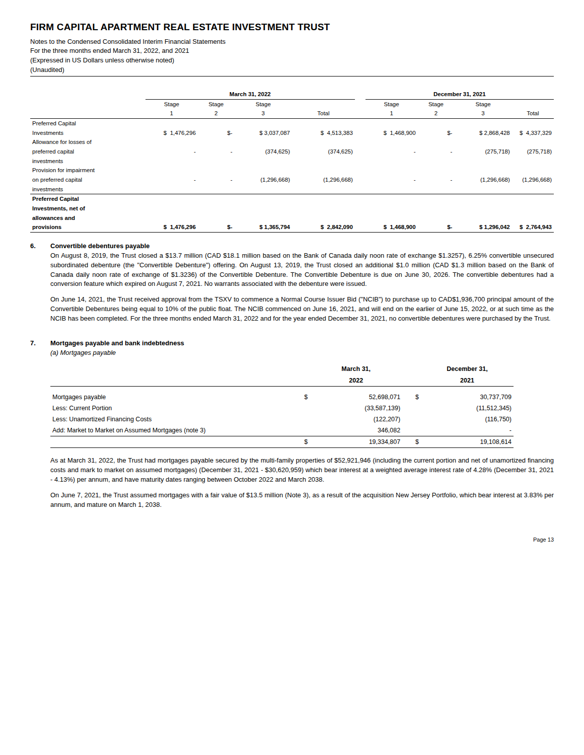FIRM CAPITAL APARTMENT REAL ESTATE INVESTMENT TRUST
Notes to the Condensed Consolidated Interim Financial Statements
For the three months ended March 31, 2022, and 2021
(Expressed in US Dollars unless otherwise noted)
(Unaudited)
| | March 31, 2022 | | December 31, 2021 |
| | Stage | Stage | Stage | | | Stage | Stage | Stage | |
| | 1 | 2 | 3 | Total | | 1 | 2 | 3 | Total |
| Preferred Capital | | | | | | | | | |
| Investments | $ 1,476,296 | $- | $ 3,037,087 | $ 4,513,383 | | $ 1,468,900 | $- | $ 2,868,428 | $ 4,337,329 |
| Allowance for losses of | | | | | | | | | |
| preferred capital | - | - | (374,625) | (374,625) | | - | - | (275,718) | (275,718) |
| investments | | | | | | | | | |
| Provision for impairment | | | | | | | | | |
| on preferred capital | - | - | (1,296,668) | (1,296,668) | | - | - | (1,296,668) | (1,296,668) |
| investments | | | | | | | | | |
| Preferred Capital | | | | | | | | | |
| Investments, net of | | | | | | | | | |
| allowances and | | | | | | | | | |
| provisions | $ 1,476,296 | $- | $ 1,365,794 | $ 2,842,090 | | $ 1,468,900 | $- | $ 1,296,042 | $ 2,764,943 |
6.
Convertible debentures payable
On August 8, 2019, the Trust closed a $13.7 million (CAD $18.1 million based on the Bank of Canada daily noon rate of exchange $1.3257), 6.25% convertible unsecured subordinated debenture (the "Convertible Debenture") offering. On August 13, 2019, the Trust closed an additional $1.0 million (CAD $1.3 million based on the Bank of Canada daily noon rate of exchange of $1.3236) of the Convertible Debenture. The Convertible Debenture is due on June 30, 2026. The convertible debentures had a conversion feature which expired on August 7, 2021. No warrants associated with the debenture were issued.
On June 14, 2021, the Trust received approval from the TSXV to commence a Normal Course Issuer Bid ("NCIB") to purchase up to CAD$1,936,700 principal amount of the Convertible Debentures being equal to 10% of the public float. The NCIB commenced on June 16, 2021, and will end on the earlier of June 15, 2022, or at such time as the NCIB has been completed. For the three months ended March 31, 2022 and for the year ended December 31, 2021, no convertible debentures were purchased by the Trust.
7.
Mortgages payable and bank indebtedness
(a) Mortgages payable
| | | March 31, | | December 31, |
| | | 2022 | | 2021 |
| Mortgages payable | $ | 52,698,071 | $ | 30,737,709 |
| Less: Current Portion | | (33,587,139) | | (11,512,345) |
| Less: Unamortized Financing Costs | | (122,207) | | (116,750) |
| Add: Market to Market on Assumed Mortgages (note 3) | | 346,082 | | - |
| | $ | 19,334,807 | $ | 19,108,614 |
As at March 31, 2022, the Trust had mortgages payable secured by the multi-family properties of $52,921,946 (including the current portion and net of unamortized financing costs and mark to market on assumed mortgages) (December 31, 2021 - $30,620,959) which bear interest at a weighted average interest rate of 4.28% (December 31, 2021 - 4.13%) per annum, and have maturity dates ranging between October 2022 and March 2038.
On June 7, 2021, the Trust assumed mortgages with a fair value of $13.5 million (Note 3), as a result of the acquisition New Jersey Portfolio, which bear interest at 3.83% per annum, and mature on March 1, 2038.
Page 13